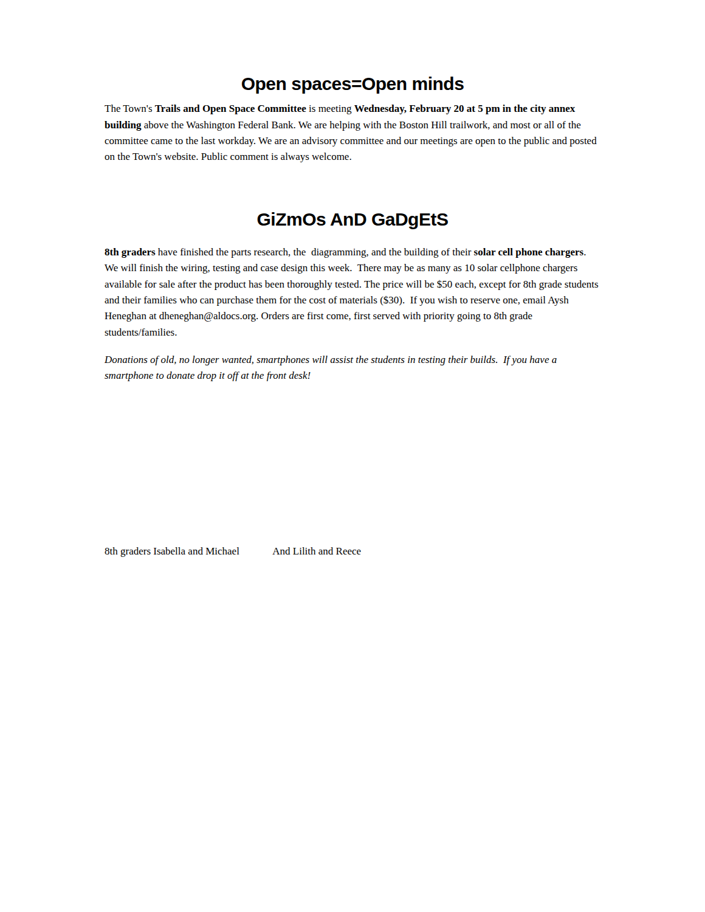Open spaces=Open minds
The Town's Trails and Open Space Committee is meeting Wednesday, February 20 at 5 pm in the city annex building above the Washington Federal Bank. We are helping with the Boston Hill trailwork, and most or all of the committee came to the last workday. We are an advisory committee and our meetings are open to the public and posted on the Town's website. Public comment is always welcome.
GiZmOs AnD GaDgEtS
8th graders have finished the parts research, the diagramming, and the building of their solar cell phone chargers. We will finish the wiring, testing and case design this week. There may be as many as 10 solar cellphone chargers available for sale after the product has been thoroughly tested. The price will be $50 each, except for 8th grade students and their families who can purchase them for the cost of materials ($30). If you wish to reserve one, email Aysh Heneghan at dheneghan@aldocs.org. Orders are first come, first served with priority going to 8th grade students/families.
Donations of old, no longer wanted, smartphones will assist the students in testing their builds. If you have a smartphone to donate drop it off at the front desk!
8th graders Isabella and Michael And Lilith and Reece